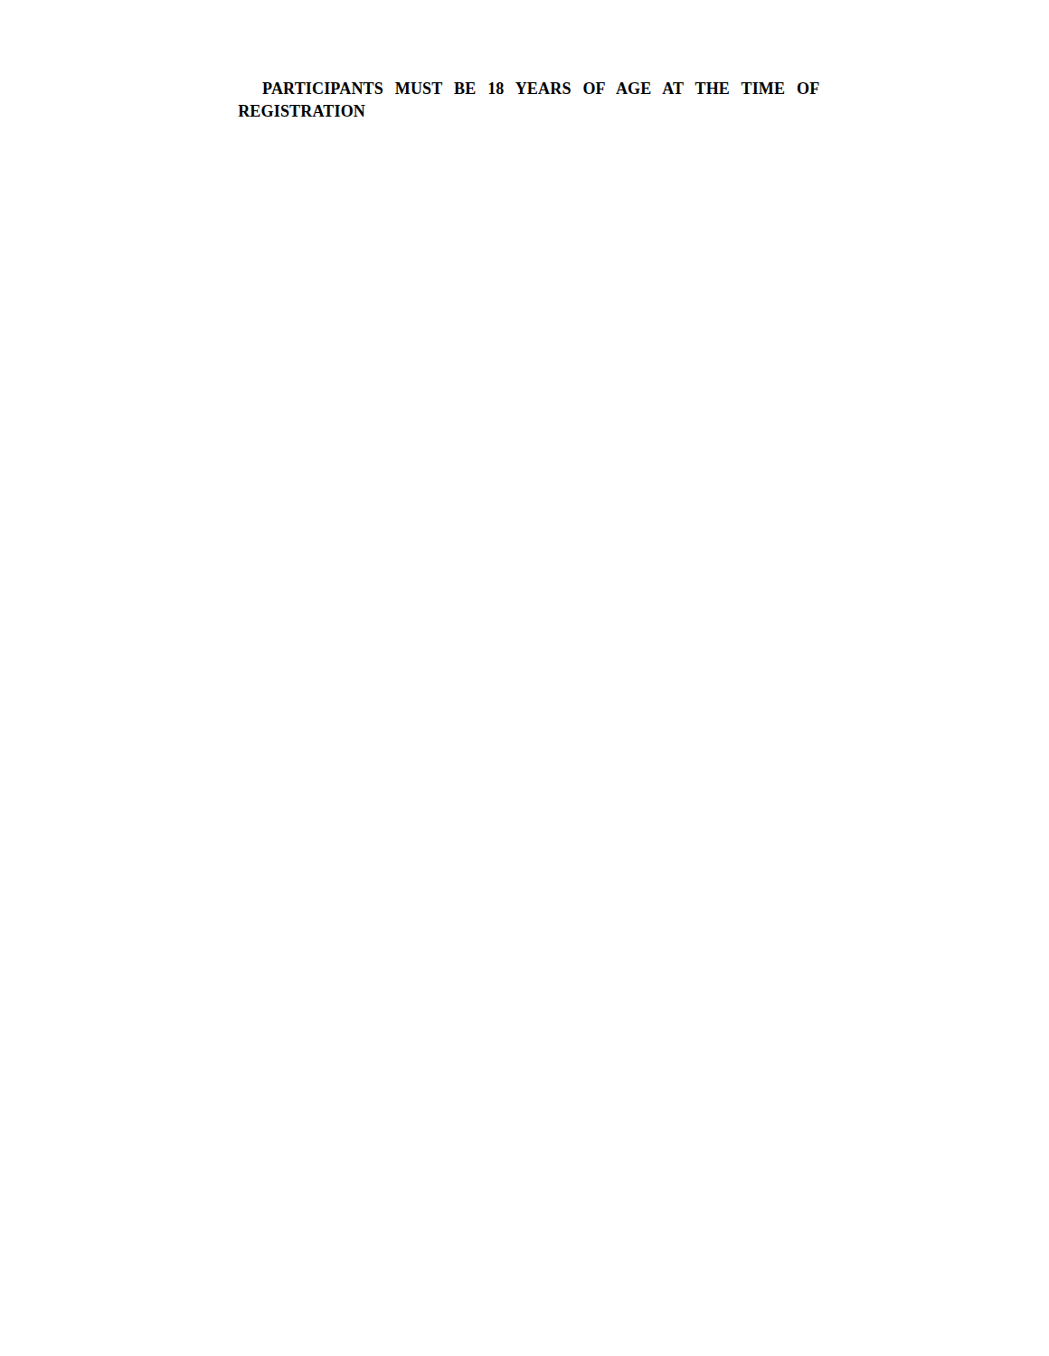PARTICIPANTS MUST BE 18 YEARS OF AGE AT THE TIME OF REGISTRATION